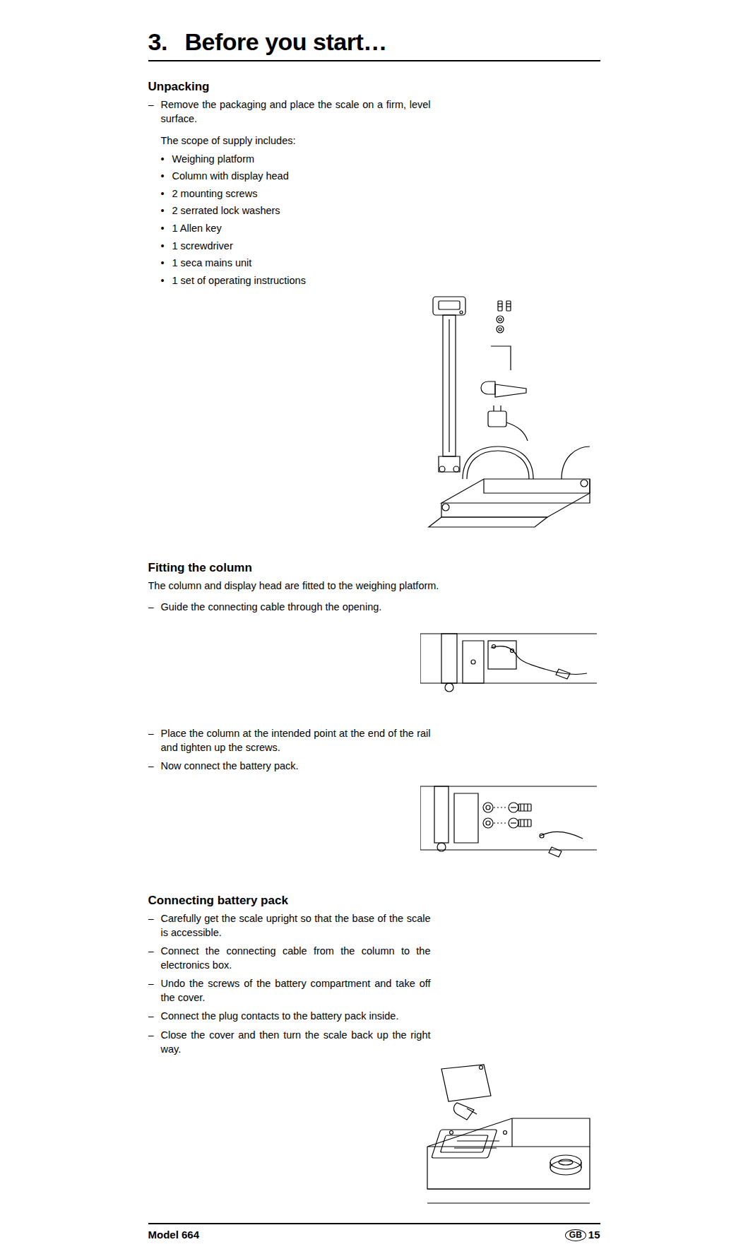3. Before you start…
Unpacking
Remove the packaging and place the scale on a firm, level surface.
The scope of supply includes:
Weighing platform
Column with display head
2 mounting screws
2 serrated lock washers
1 Allen key
1 screwdriver
1 seca mains unit
1 set of operating instructions
Fitting the column
The column and display head are fitted to the weighing platform.
Guide the connecting cable through the opening.
Place the column at the intended point at the end of the rail and tighten up the screws.
Now connect the battery pack.
Connecting battery pack
Carefully get the scale upright so that the base of the scale is accessible.
Connect the connecting cable from the column to the electronics box.
Undo the screws of the battery compartment and take off the cover.
Connect the plug contacts to the battery pack inside.
Close the cover and then turn the scale back up the right way.
Model 664 GB15